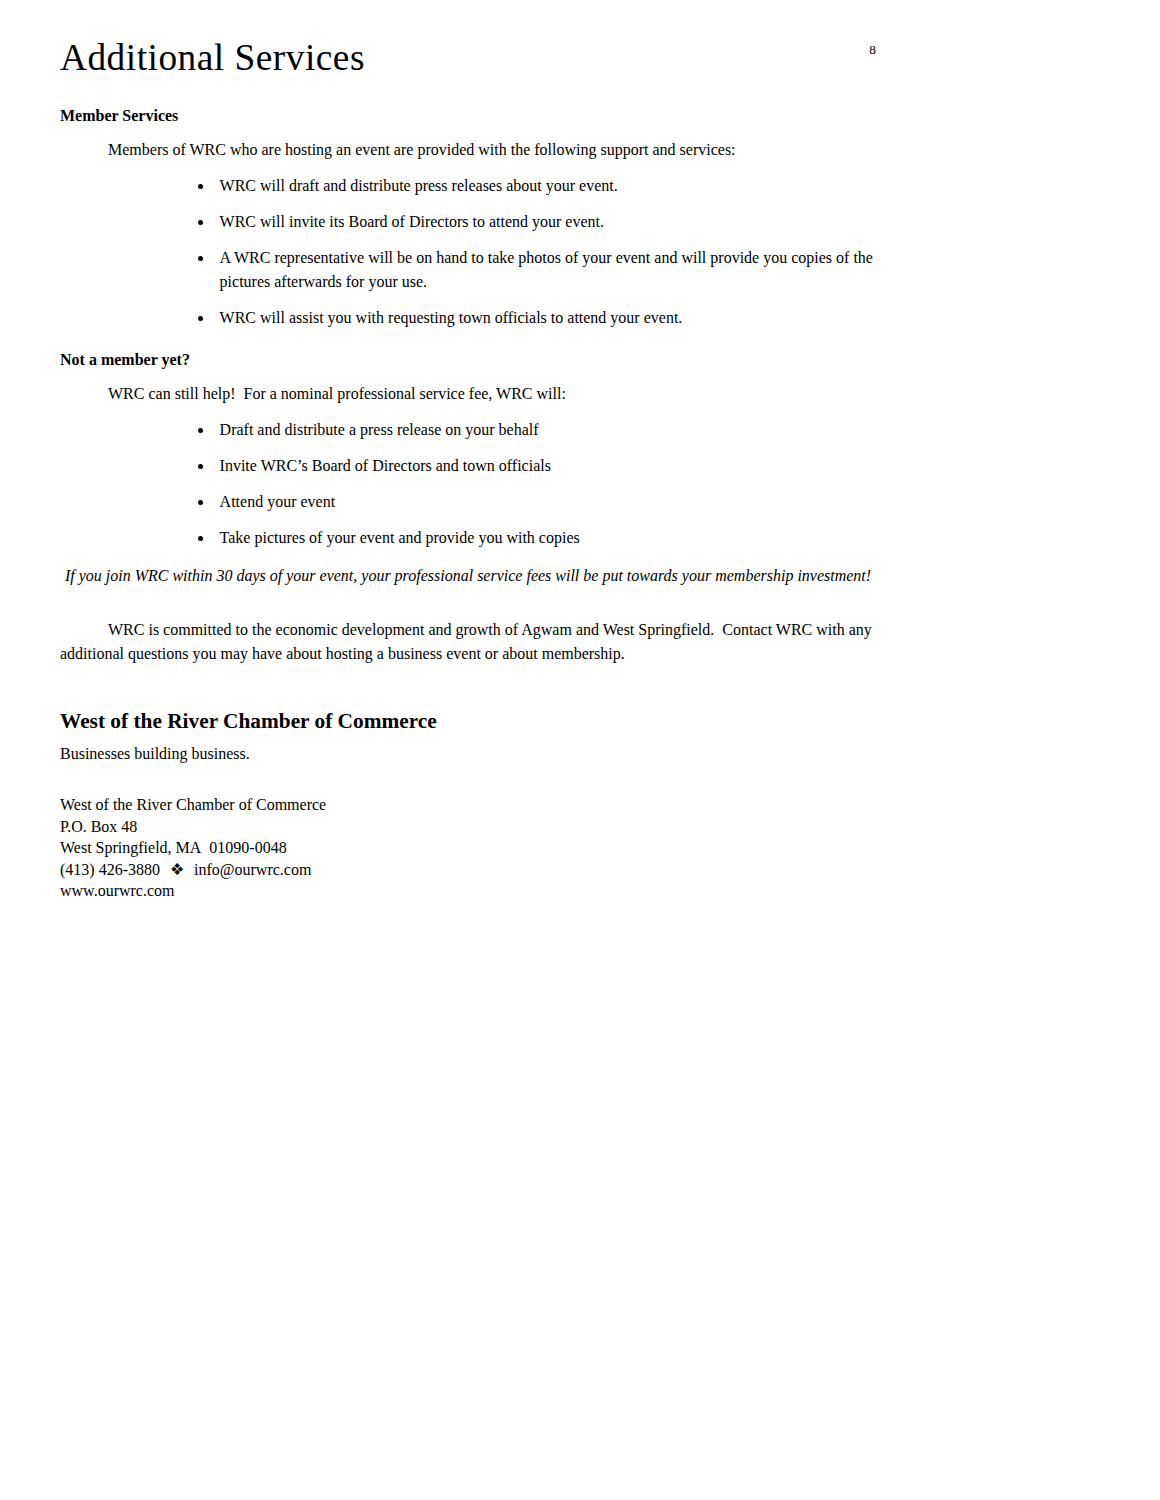8
Additional Services
Member Services
Members of WRC who are hosting an event are provided with the following support and services:
WRC will draft and distribute press releases about your event.
WRC will invite its Board of Directors to attend your event.
A WRC representative will be on hand to take photos of your event and will provide you copies of the pictures afterwards for your use.
WRC will assist you with requesting town officials to attend your event.
Not a member yet?
WRC can still help! For a nominal professional service fee, WRC will:
Draft and distribute a press release on your behalf
Invite WRC’s Board of Directors and town officials
Attend your event
Take pictures of your event and provide you with copies
If you join WRC within 30 days of your event, your professional service fees will be put towards your membership investment!
WRC is committed to the economic development and growth of Agwam and West Springfield. Contact WRC with any additional questions you may have about hosting a business event or about membership.
West of the River Chamber of Commerce
Businesses building business.
West of the River Chamber of Commerce
P.O. Box 48
West Springfield, MA 01090-0048
(413) 426-3880 ❖ info@ourwrc.com
www.ourwrc.com